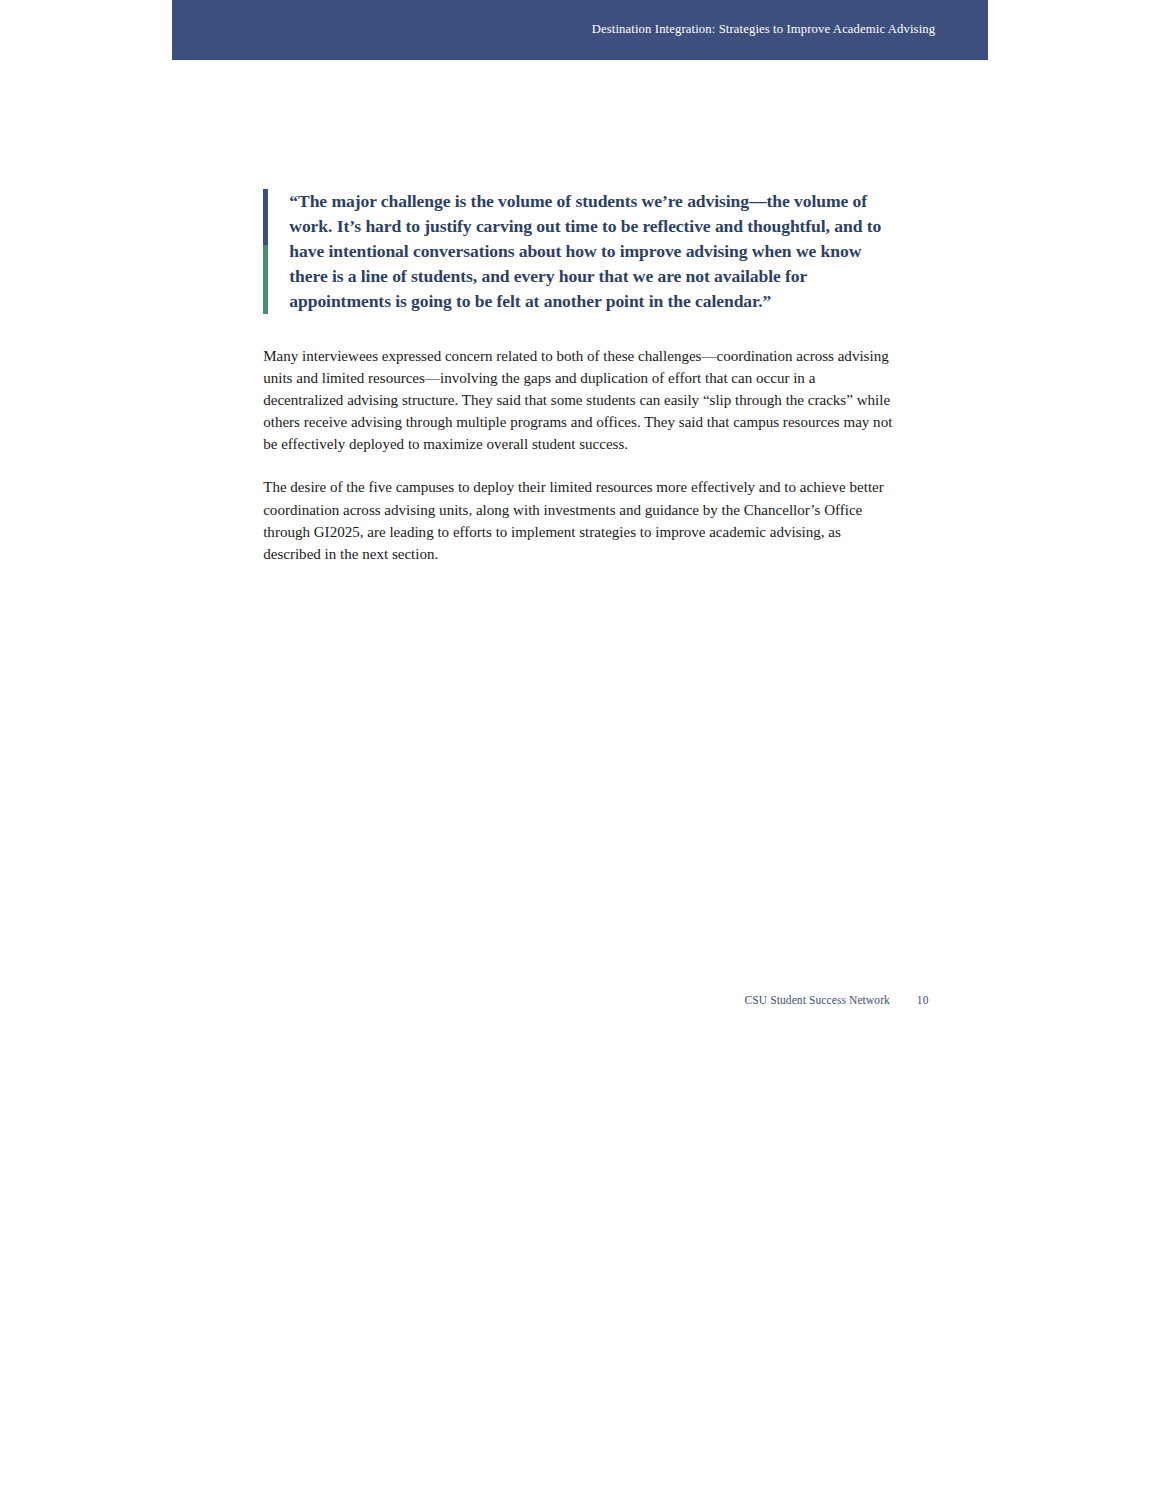Destination Integration: Strategies to Improve Academic Advising
“The major challenge is the volume of students we’re advising—the volume of work. It’s hard to justify carving out time to be reflective and thoughtful, and to have intentional conversations about how to improve advising when we know there is a line of students, and every hour that we are not available for appointments is going to be felt at another point in the calendar.”
Many interviewees expressed concern related to both of these challenges—coordination across advising units and limited resources—involving the gaps and duplication of effort that can occur in a decentralized advising structure. They said that some students can easily “slip through the cracks” while others receive advising through multiple programs and offices. They said that campus resources may not be effectively deployed to maximize overall student success.
The desire of the five campuses to deploy their limited resources more effectively and to achieve better coordination across advising units, along with investments and guidance by the Chancellor’s Office through GI2025, are leading to efforts to implement strategies to improve academic advising, as described in the next section.
CSU Student Success Network10